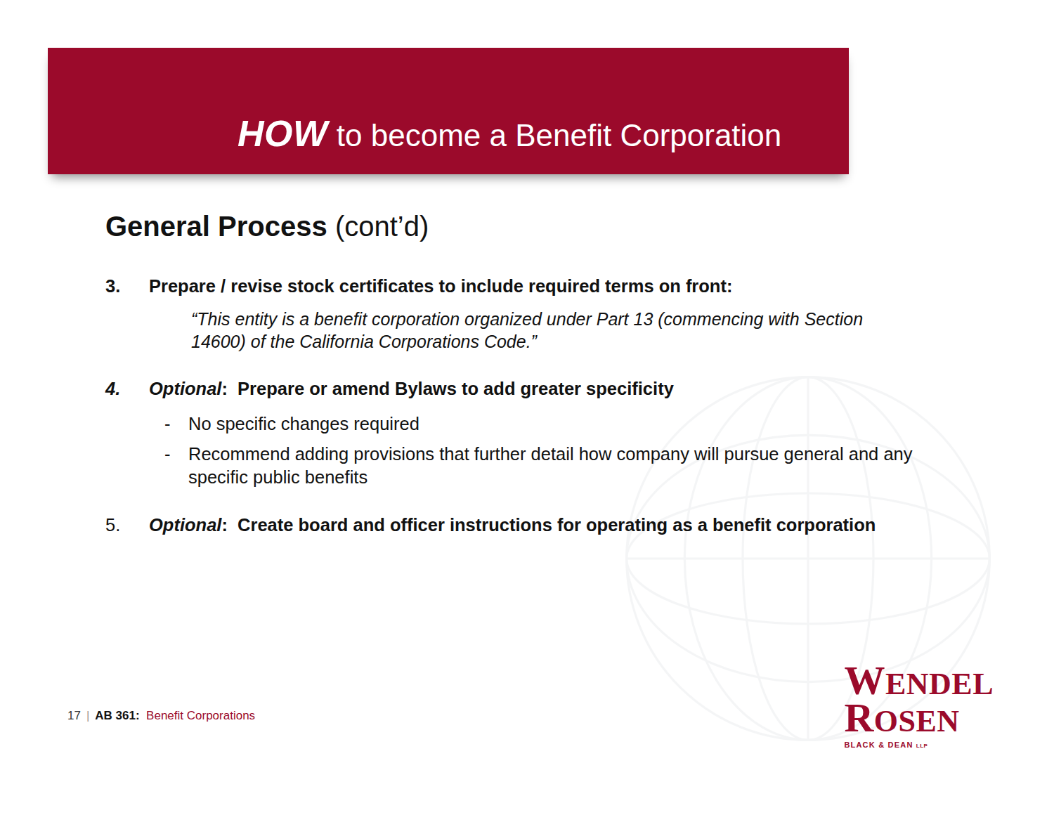HOW to become a Benefit Corporation
General Process (cont’d)
3. Prepare / revise stock certificates to include required terms on front:
“This entity is a benefit corporation organized under Part 13 (commencing with Section 14600) of the California Corporations Code.”
4. Optional: Prepare or amend Bylaws to add greater specificity
No specific changes required
Recommend adding provisions that further detail how company will pursue general and any specific public benefits
5. Optional: Create board and officer instructions for operating as a benefit corporation
17|AB 361: Benefit Corporations
WENDEL
ROSEN
BLACK & DEAN LLP